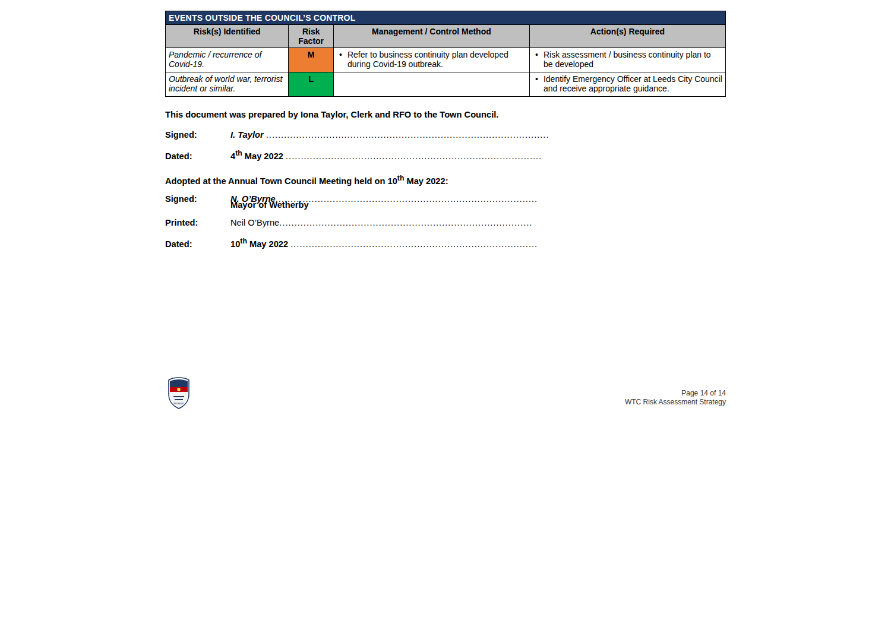| EVENTS OUTSIDE THE COUNCIL’S CONTROL |
| Risk(s) Identified | Risk Factor | Management / Control Method | Action(s) Required |
| Pandemic / recurrence of Covid-19. | M | Refer to business continuity plan developed during Covid-19 outbreak. | Risk assessment / business continuity plan to be developed |
| Outbreak of world war, terrorist incident or similar. | L | | Identify Emergency Officer at Leeds City Council and receive appropriate guidance. |
This document was prepared by Iona Taylor, Clerk and RFO to the Town Council.
Signed:
I. Taylor ..............................................................................................
Dated:
4th May 2022 .....................................................................................
Adopted at the Annual Town Council Meeting held on 10th May 2022:
Signed:
N. O’Byrne.......................................................................................
Mayor of Wetherby
Printed:
Neil O’Byrne....................................................................................
Dated:
10th May 2022 ..................................................................................
WETHERBY
Page 14 of 14
WTC Risk Assessment Strategy